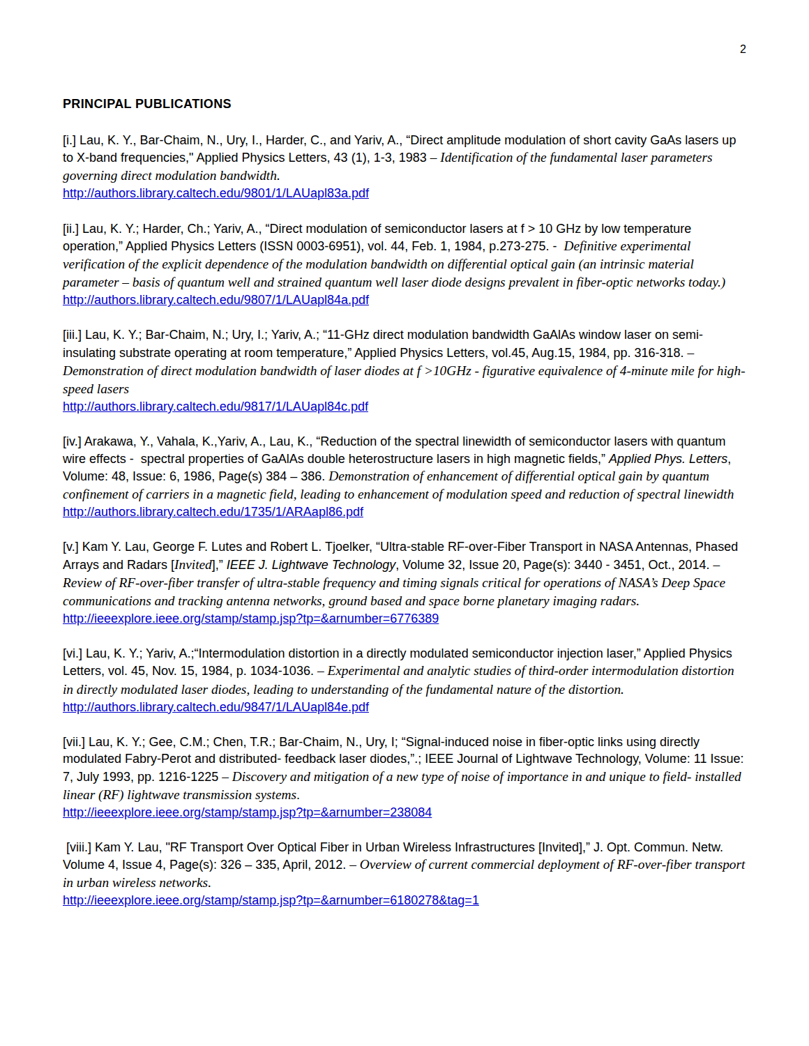2
PRINCIPAL PUBLICATIONS
[i.] Lau, K. Y., Bar-Chaim, N., Ury, I., Harder, C., and Yariv, A., “Direct amplitude modulation of short cavity GaAs lasers up to X-band frequencies," Applied Physics Letters, 43 (1), 1-3, 1983 – Identification of the fundamental laser parameters governing direct modulation bandwidth.
http://authors.library.caltech.edu/9801/1/LAUapl83a.pdf
[ii.] Lau, K. Y.; Harder, Ch.; Yariv, A., “Direct modulation of semiconductor lasers at f > 10 GHz by low temperature operation,” Applied Physics Letters (ISSN 0003-6951), vol. 44, Feb. 1, 1984, p.273-275. - Definitive experimental verification of the explicit dependence of the modulation bandwidth on differential optical gain (an intrinsic material parameter – basis of quantum well and strained quantum well laser diode designs prevalent in fiber-optic networks today.)
http://authors.library.caltech.edu/9807/1/LAUapl84a.pdf
[iii.] Lau, K. Y.; Bar-Chaim, N.; Ury, I.; Yariv, A.; “11-GHz direct modulation bandwidth GaAlAs window laser on semi-insulating substrate operating at room temperature,” Applied Physics Letters, vol.45, Aug.15, 1984, pp. 316-318. – Demonstration of direct modulation bandwidth of laser diodes at f >10GHz - figurative equivalence of 4-minute mile for high-speed lasers
http://authors.library.caltech.edu/9817/1/LAUapl84c.pdf
[iv.] Arakawa, Y., Vahala, K.,Yariv, A., Lau, K., “Reduction of the spectral linewidth of semiconductor lasers with quantum wire effects - spectral properties of GaAlAs double heterostructure lasers in high magnetic fields,” Applied Phys. Letters, Volume: 48, Issue: 6, 1986, Page(s) 384 – 386. Demonstration of enhancement of differential optical gain by quantum confinement of carriers in a magnetic field, leading to enhancement of modulation speed and reduction of spectral linewidth
http://authors.library.caltech.edu/1735/1/ARAapl86.pdf
[v.] Kam Y. Lau, George F. Lutes and Robert L. Tjoelker, “Ultra-stable RF-over-Fiber Transport in NASA Antennas, Phased Arrays and Radars [Invited],” IEEE J. Lightwave Technology, Volume 32, Issue 20, Page(s): 3440 - 3451, Oct., 2014. – Review of RF-over-fiber transfer of ultra-stable frequency and timing signals critical for operations of NASA’s Deep Space communications and tracking antenna networks, ground based and space borne planetary imaging radars.
http://ieeexplore.ieee.org/stamp/stamp.jsp?tp=&arnumber=6776389
[vi.] Lau, K. Y.; Yariv, A.;“Intermodulation distortion in a directly modulated semiconductor injection laser,” Applied Physics Letters, vol. 45, Nov. 15, 1984, p. 1034-1036. – Experimental and analytic studies of third-order intermodulation distortion in directly modulated laser diodes, leading to understanding of the fundamental nature of the distortion.
http://authors.library.caltech.edu/9847/1/LAUapl84e.pdf
[vii.] Lau, K. Y.; Gee, C.M.; Chen, T.R.; Bar-Chaim, N., Ury, I; “Signal-induced noise in fiber-optic links using directly modulated Fabry-Perot and distributed- feedback laser diodes,”.; IEEE Journal of Lightwave Technology, Volume: 11 Issue: 7, July 1993, pp. 1216-1225 – Discovery and mitigation of a new type of noise of importance in and unique to field- installed linear (RF) lightwave transmission systems.
http://ieeexplore.ieee.org/stamp/stamp.jsp?tp=&arnumber=238084
[viii.] Kam Y. Lau, "RF Transport Over Optical Fiber in Urban Wireless Infrastructures [Invited],” J. Opt. Commun. Netw. Volume 4, Issue 4, Page(s): 326 – 335, April, 2012. – Overview of current commercial deployment of RF-over-fiber transport in urban wireless networks.
http://ieeexplore.ieee.org/stamp/stamp.jsp?tp=&arnumber=6180278&tag=1